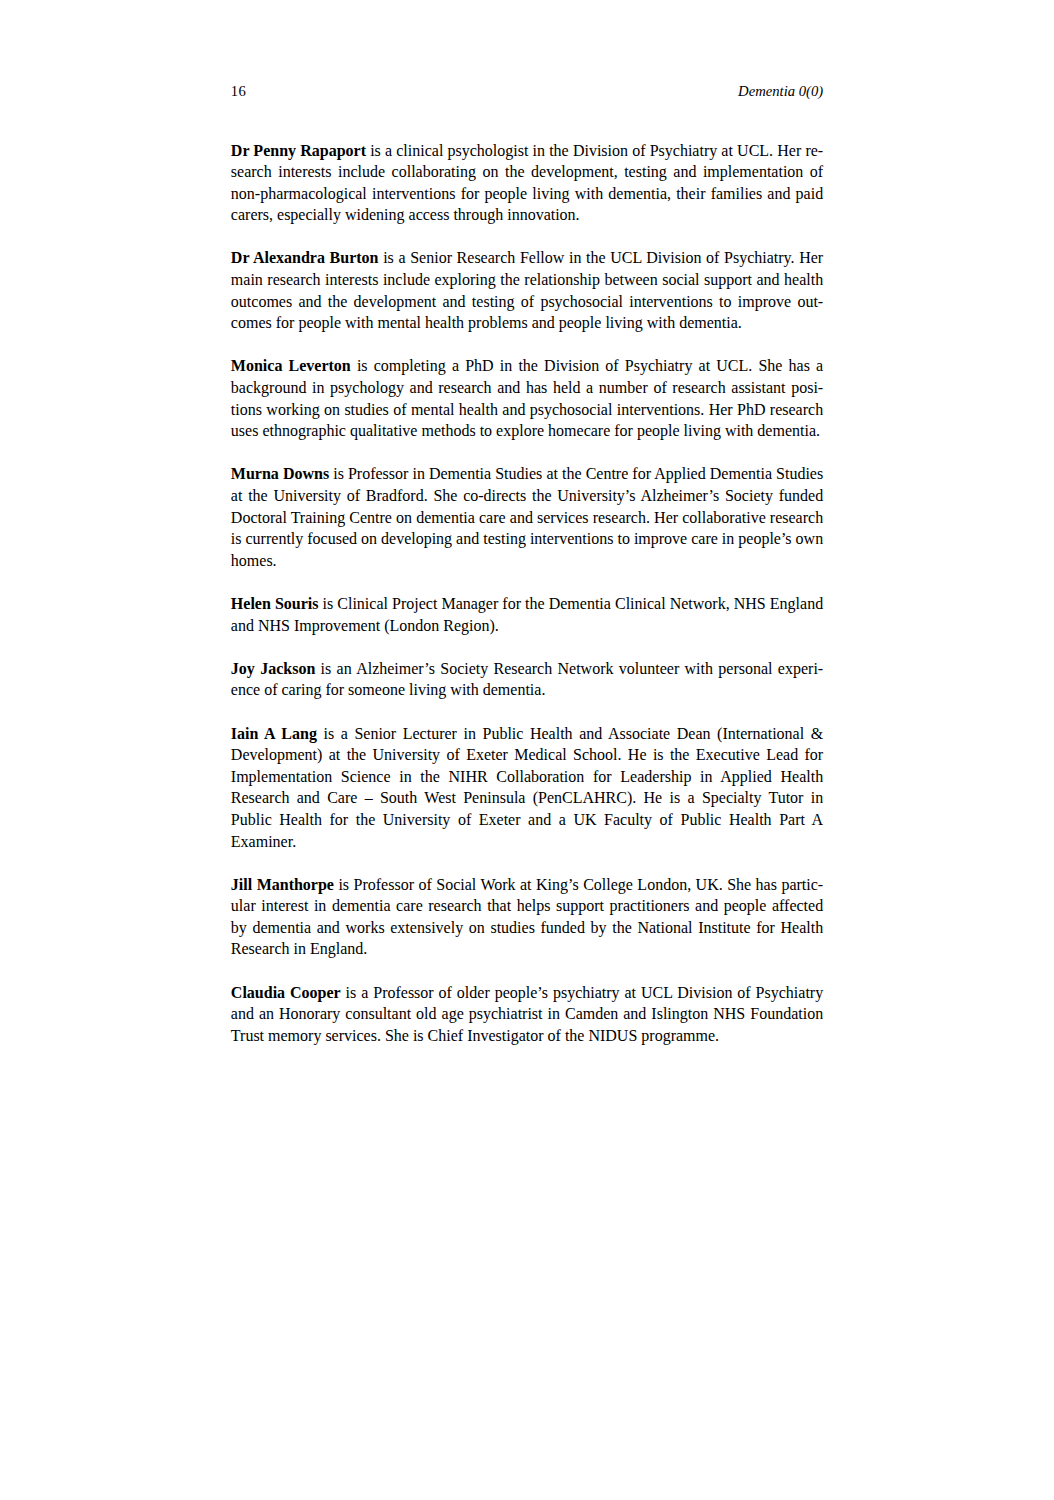16 Dementia 0(0)
Dr Penny Rapaport is a clinical psychologist in the Division of Psychiatry at UCL. Her research interests include collaborating on the development, testing and implementation of non-pharmacological interventions for people living with dementia, their families and paid carers, especially widening access through innovation.
Dr Alexandra Burton is a Senior Research Fellow in the UCL Division of Psychiatry. Her main research interests include exploring the relationship between social support and health outcomes and the development and testing of psychosocial interventions to improve outcomes for people with mental health problems and people living with dementia.
Monica Leverton is completing a PhD in the Division of Psychiatry at UCL. She has a background in psychology and research and has held a number of research assistant positions working on studies of mental health and psychosocial interventions. Her PhD research uses ethnographic qualitative methods to explore homecare for people living with dementia.
Murna Downs is Professor in Dementia Studies at the Centre for Applied Dementia Studies at the University of Bradford. She co-directs the University’s Alzheimer’s Society funded Doctoral Training Centre on dementia care and services research. Her collaborative research is currently focused on developing and testing interventions to improve care in people’s own homes.
Helen Souris is Clinical Project Manager for the Dementia Clinical Network, NHS England and NHS Improvement (London Region).
Joy Jackson is an Alzheimer’s Society Research Network volunteer with personal experience of caring for someone living with dementia.
Iain A Lang is a Senior Lecturer in Public Health and Associate Dean (International & Development) at the University of Exeter Medical School. He is the Executive Lead for Implementation Science in the NIHR Collaboration for Leadership in Applied Health Research and Care – South West Peninsula (PenCLAHRC). He is a Specialty Tutor in Public Health for the University of Exeter and a UK Faculty of Public Health Part A Examiner.
Jill Manthorpe is Professor of Social Work at King’s College London, UK. She has particular interest in dementia care research that helps support practitioners and people affected by dementia and works extensively on studies funded by the National Institute for Health Research in England.
Claudia Cooper is a Professor of older people’s psychiatry at UCL Division of Psychiatry and an Honorary consultant old age psychiatrist in Camden and Islington NHS Foundation Trust memory services. She is Chief Investigator of the NIDUS programme.